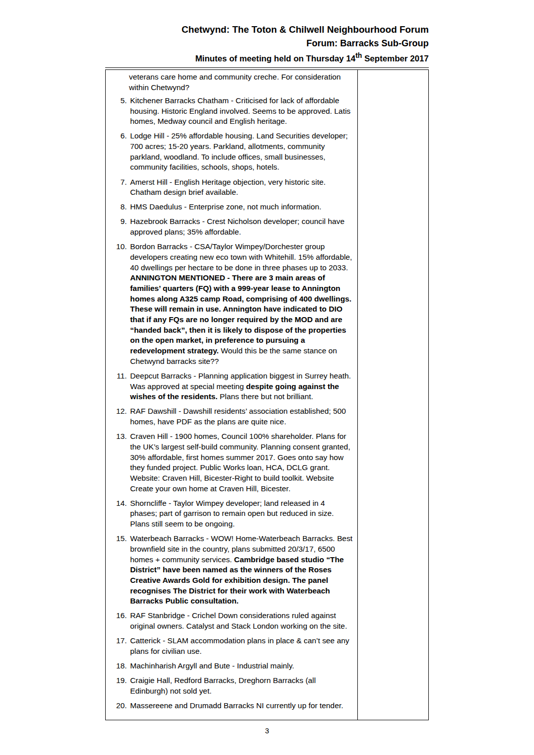Chetwynd: The Toton & Chilwell Neighbourhood Forum
Forum: Barracks Sub-Group
Minutes of meeting held on Thursday 14th September 2017
| veterans care home and community creche. For consideration within Chetwynd? Kitchener Barracks Chatham - Criticised for lack of affordable housing. Historic England involved. Seems to be approved. Latis homes, Medway council and English heritage. Lodge Hill - 25% affordable housing. Land Securities developer; 700 acres; 15-20 years. Parkland, allotments, community parkland, woodland. To include offices, small businesses, community facilities, schools, shops, hotels. Amerst Hill - English Heritage objection, very historic site. Chatham design brief available. HMS Daedulus - Enterprise zone, not much information. Hazebrook Barracks - Crest Nicholson developer; council have approved plans; 35% affordable. Bordon Barracks - CSA/Taylor Wimpey/Dorchester group developers creating new eco town with Whitehill. 15% affordable, 40 dwellings per hectare to be done in three phases up to 2033. ANNINGTON MENTIONED - There are 3 main areas of families’ quarters (FQ) with a 999-year lease to Annington homes along A325 camp Road, comprising of 400 dwellings. These will remain in use. Annington have indicated to DIO that if any FQs are no longer required by the MOD and are “handed back”, then it is likely to dispose of the properties on the open market, in preference to pursuing a redevelopment strategy. Would this be the same stance on Chetwynd barracks site?? Deepcut Barracks - Planning application biggest in Surrey heath. Was approved at special meeting despite going against the wishes of the residents. Plans there but not brilliant. RAF Dawshill - Dawshill residents’ association established; 500 homes, have PDF as the plans are quite nice. Craven Hill - 1900 homes, Council 100% shareholder. Plans for the UK’s largest self-build community. Planning consent granted, 30% affordable, first homes summer 2017. Goes onto say how they funded project. Public Works loan, HCA, DCLG grant. Website: Craven Hill, Bicester-Right to build toolkit. Website Create your own home at Craven Hill, Bicester. Shorncliffe - Taylor Wimpey developer; land released in 4 phases; part of garrison to remain open but reduced in size. Plans still seem to be ongoing. Waterbeach Barracks - WOW! Home-Waterbeach Barracks. Best brownfield site in the country, plans submitted 20/3/17, 6500 homes + community services. Cambridge based studio “The District” have been named as the winners of the Roses Creative Awards Gold for exhibition design. The panel recognises The District for their work with Waterbeach Barracks Public consultation. RAF Stanbridge - Crichel Down considerations ruled against original owners. Catalyst and Stack London working on the site. Catterick - SLAM accommodation plans in place & can’t see any plans for civilian use. Machinharish Argyll and Bute - Industrial mainly. Craigie Hall, Redford Barracks, Dreghorn Barracks (all Edinburgh) not sold yet. Massereene and Drumadd Barracks NI currently up for tender. | |
3